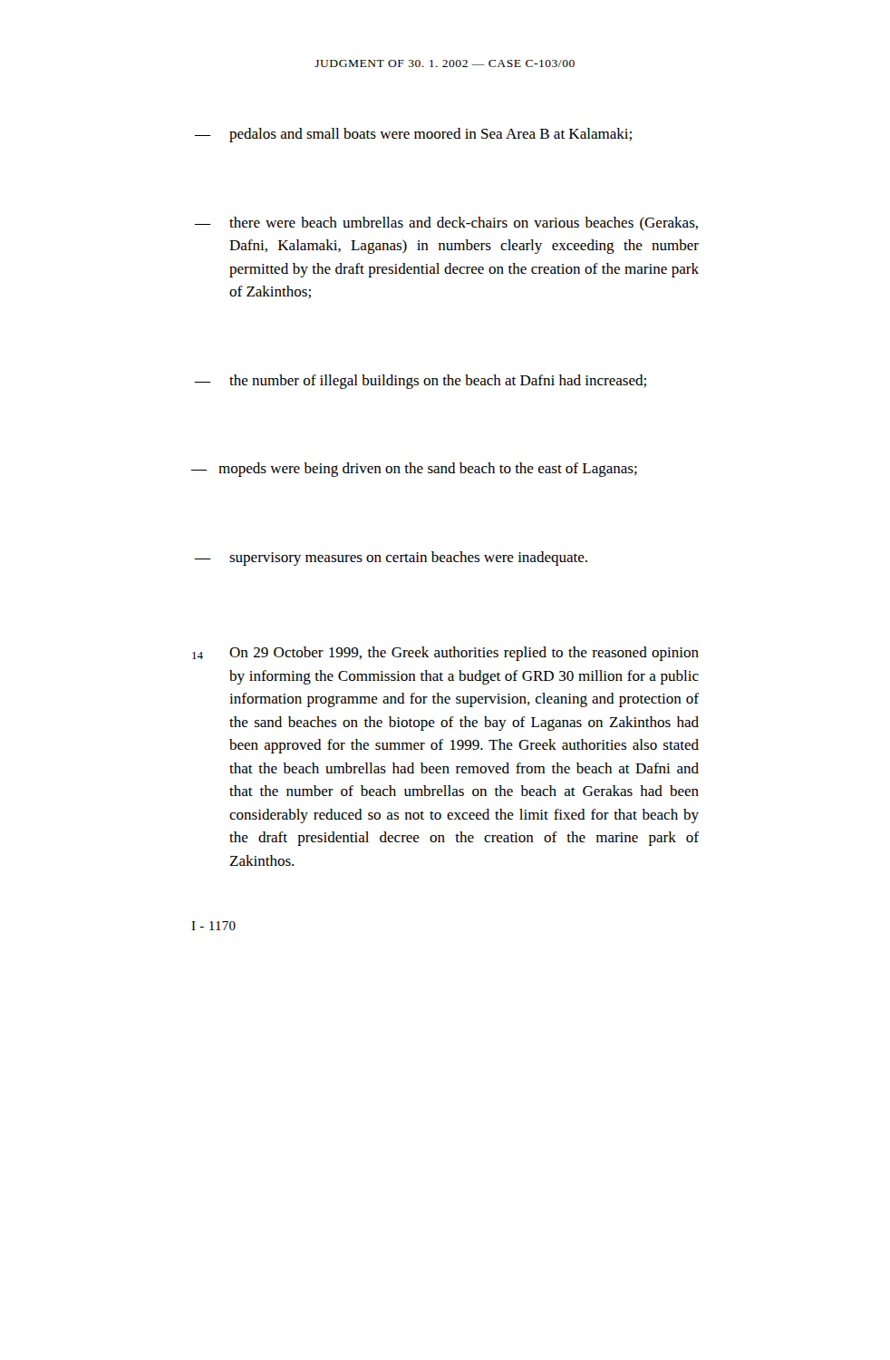JUDGMENT OF 30. 1. 2002 — CASE C-103/00
—
pedalos and small boats were moored in Sea Area B at Kalamaki;
—
there were beach umbrellas and deck-chairs on various beaches (Gerakas, Dafni, Kalamaki, Laganas) in numbers clearly exceeding the number permitted by the draft presidential decree on the creation of the marine park of Zakinthos;
—
the number of illegal buildings on the beach at Dafni had increased;
—
mopeds were being driven on the sand beach to the east of Laganas;
—
supervisory measures on certain beaches were inadequate.
14
On 29 October 1999, the Greek authorities replied to the reasoned opinion by informing the Commission that a budget of GRD 30 million for a public information programme and for the supervision, cleaning and protection of the sand beaches on the biotope of the bay of Laganas on Zakinthos had been approved for the summer of 1999. The Greek authorities also stated that the beach umbrellas had been removed from the beach at Dafni and that the number of beach umbrellas on the beach at Gerakas had been considerably reduced so as not to exceed the limit fixed for that beach by the draft presidential decree on the creation of the marine park of Zakinthos.
I - 1170